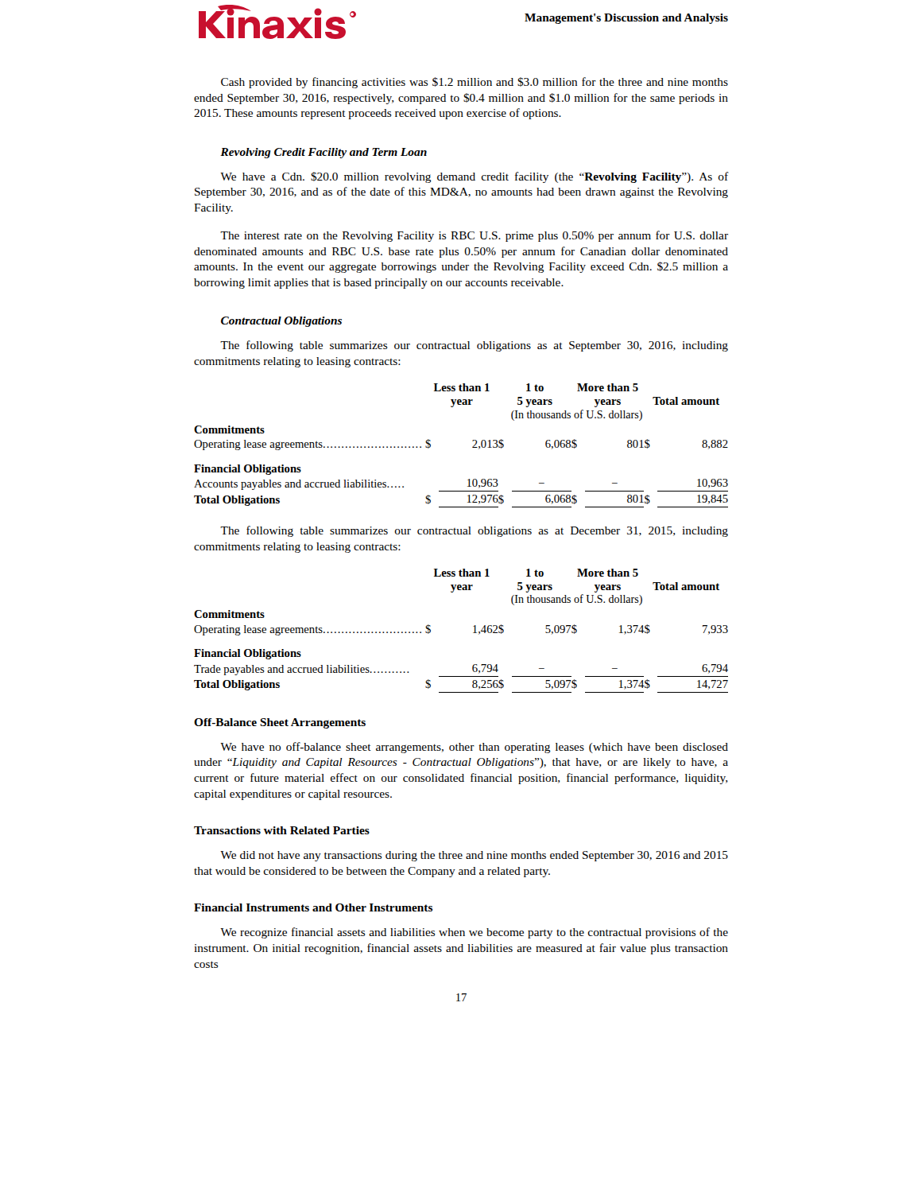Management's Discussion and Analysis
Cash provided by financing activities was $1.2 million and $3.0 million for the three and nine months ended September 30, 2016, respectively, compared to $0.4 million and $1.0 million for the same periods in 2015. These amounts represent proceeds received upon exercise of options.
Revolving Credit Facility and Term Loan
We have a Cdn. $20.0 million revolving demand credit facility (the “Revolving Facility”). As of September 30, 2016, and as of the date of this MD&A, no amounts had been drawn against the Revolving Facility.
The interest rate on the Revolving Facility is RBC U.S. prime plus 0.50% per annum for U.S. dollar denominated amounts and RBC U.S. base rate plus 0.50% per annum for Canadian dollar denominated amounts. In the event our aggregate borrowings under the Revolving Facility exceed Cdn. $2.5 million a borrowing limit applies that is based principally on our accounts receivable.
Contractual Obligations
The following table summarizes our contractual obligations as at September 30, 2016, including commitments relating to leasing contracts:
| | Less than 1 year | 1 to 5 years | More than 5 years | Total amount |
| | (In thousands of U.S. dollars) |
| Commitments |
| Operating lease agreements ........................... | $ | 2,013 | $ | 6,068 | $ | 801 | $ | 8,882 |
| Financial Obligations |
| Accounts payables and accrued liabilities ..... | | 10,963 | | − | | − | | 10,963 |
| Total Obligations | $ | 12,976 | $ | 6,068 | $ | 801 | $ | 19,845 |
The following table summarizes our contractual obligations as at December 31, 2015, including commitments relating to leasing contracts:
| | Less than 1 year | 1 to 5 years | More than 5 years | Total amount |
| | (In thousands of U.S. dollars) |
| Commitments |
| Operating lease agreements ........................... | $ | 1,462 | $ | 5,097 | $ | 1,374 | $ | 7,933 |
| Financial Obligations |
| Trade payables and accrued liabilities ........... | | 6,794 | | − | | − | | 6,794 |
| Total Obligations | $ | 8,256 | $ | 5,097 | $ | 1,374 | $ | 14,727 |
Off-Balance Sheet Arrangements
We have no off-balance sheet arrangements, other than operating leases (which have been disclosed under “Liquidity and Capital Resources - Contractual Obligations”), that have, or are likely to have, a current or future material effect on our consolidated financial position, financial performance, liquidity, capital expenditures or capital resources.
Transactions with Related Parties
We did not have any transactions during the three and nine months ended September 30, 2016 and 2015 that would be considered to be between the Company and a related party.
Financial Instruments and Other Instruments
We recognize financial assets and liabilities when we become party to the contractual provisions of the instrument. On initial recognition, financial assets and liabilities are measured at fair value plus transaction costs
17